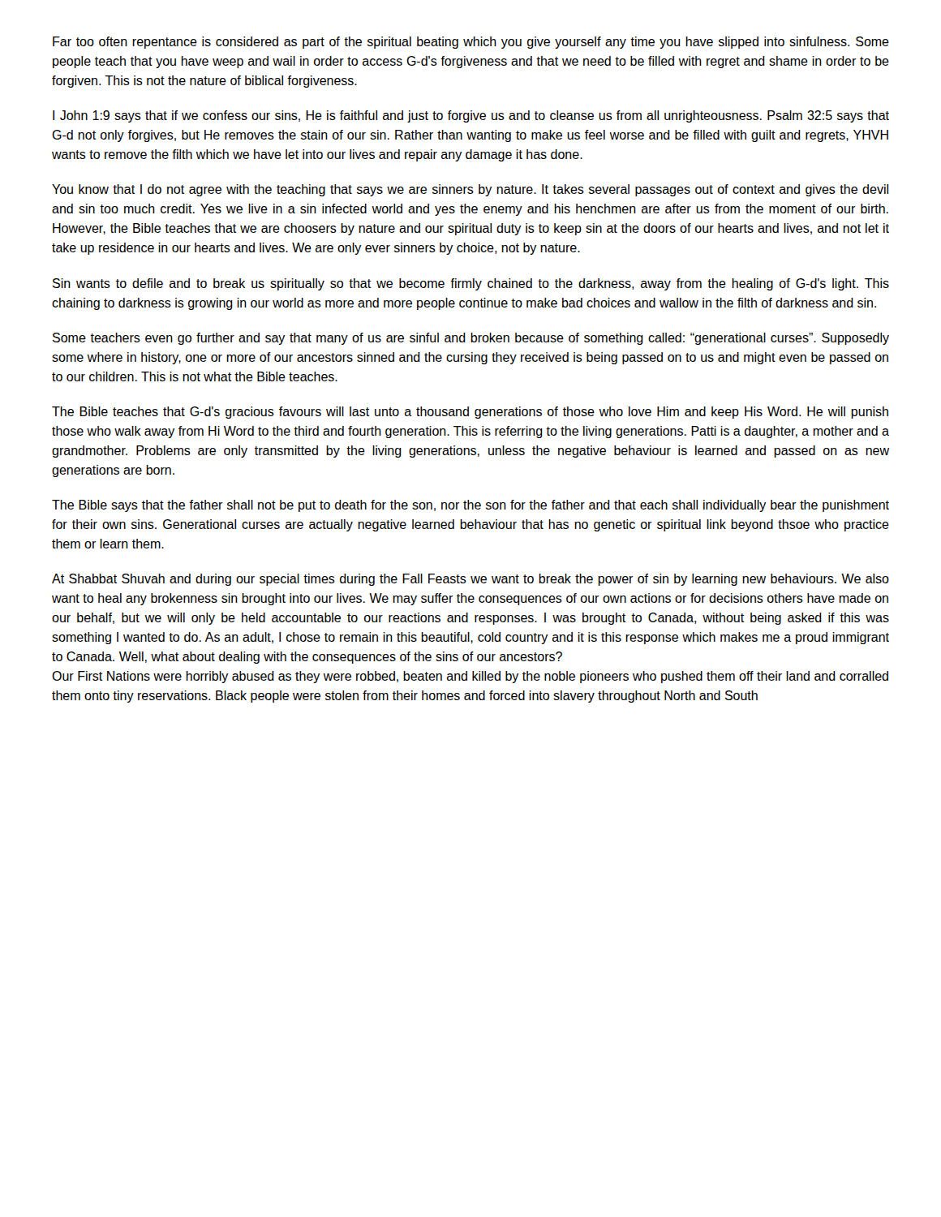Far too often repentance is considered as part of the spiritual beating which you give yourself any time you have slipped into sinfulness. Some people teach that you have weep and wail in order to access G-d's forgiveness and that we need to be filled with regret and shame in order to be forgiven. This is not the nature of biblical forgiveness.
I John 1:9 says that if we confess our sins, He is faithful and just to forgive us and to cleanse us from all unrighteousness. Psalm 32:5 says that G-d not only forgives, but He removes the stain of our sin. Rather than wanting to make us feel worse and be filled with guilt and regrets, YHVH wants to remove the filth which we have let into our lives and repair any damage it has done.
You know that I do not agree with the teaching that says we are sinners by nature. It takes several passages out of context and gives the devil and sin too much credit. Yes we live in a sin infected world and yes the enemy and his henchmen are after us from the moment of our birth. However, the Bible teaches that we are choosers by nature and our spiritual duty is to keep sin at the doors of our hearts and lives, and not let it take up residence in our hearts and lives. We are only ever sinners by choice, not by nature.
Sin wants to defile and to break us spiritually so that we become firmly chained to the darkness, away from the healing of G-d's light. This chaining to darkness is growing in our world as more and more people continue to make bad choices and wallow in the filth of darkness and sin.
Some teachers even go further and say that many of us are sinful and broken because of something called: “generational curses”. Supposedly some where in history, one or more of our ancestors sinned and the cursing they received is being passed on to us and might even be passed on to our children. This is not what the Bible teaches.
The Bible teaches that G-d's gracious favours will last unto a thousand generations of those who love Him and keep His Word. He will punish those who walk away from Hi Word to the third and fourth generation. This is referring to the living generations. Patti is a daughter, a mother and a grandmother. Problems are only transmitted by the living generations, unless the negative behaviour is learned and passed on as new generations are born.
The Bible says that the father shall not be put to death for the son, nor the son for the father and that each shall individually bear the punishment for their own sins. Generational curses are actually negative learned behaviour that has no genetic or spiritual link beyond thsoe who practice them or learn them.
At Shabbat Shuvah and during our special times during the Fall Feasts we want to break the power of sin by learning new behaviours. We also want to heal any brokenness sin brought into our lives. We may suffer the consequences of our own actions or for decisions others have made on our behalf, but we will only be held accountable to our reactions and responses. I was brought to Canada, without being asked if this was something I wanted to do. As an adult, I chose to remain in this beautiful, cold country and it is this response which makes me a proud immigrant to Canada. Well, what about dealing with the consequences of the sins of our ancestors?
Our First Nations were horribly abused as they were robbed, beaten and killed by the noble pioneers who pushed them off their land and corralled them onto tiny reservations. Black people were stolen from their homes and forced into slavery throughout North and South